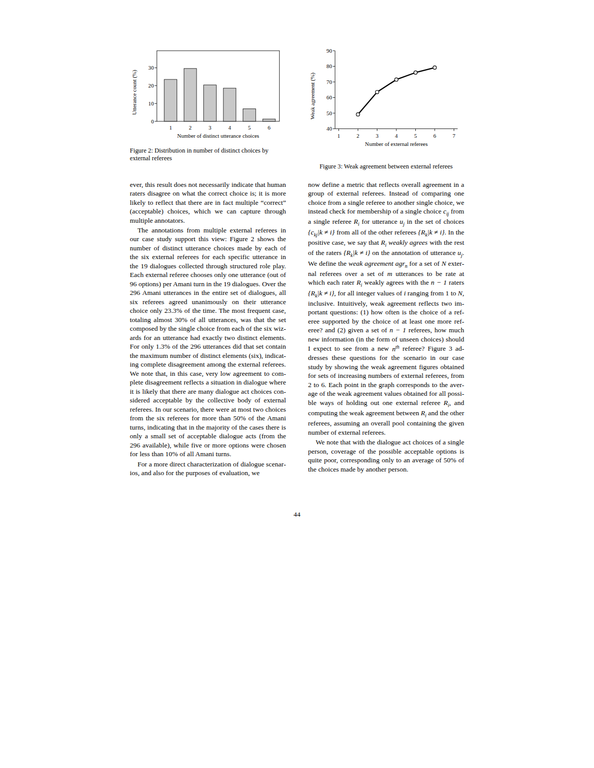Utterance count (%) 0 10 20 30 1 2 3 4 5 6 Number of distinct utterance choices
Figure 2: Distribution in number of distinct choices by external referees
Weak agreement (%) 40 50 60 70 80 90 1 2 3 4 5 6 7 Number of external referees
Figure 3: Weak agreement between external referees
ever, this result does not necessarily indicate that human raters disagree on what the correct choice is; it is more likely to reflect that there are in fact multiple “correct” (acceptable) choices, which we can capture through multiple annotators.
The annotations from multiple external referees in our case study support this view: Figure 2 shows the number of distinct utterance choices made by each of the six external referees for each specific utterance in the 19 dialogues collected through structured role play. Each external referee chooses only one utterance (out of 96 options) per Amani turn in the 19 dialogues. Over the 296 Amani utterances in the entire set of dialogues, all six referees agreed unanimously on their utterance choice only 23.3% of the time. The most frequent case, totaling almost 30% of all utterances, was that the set composed by the single choice from each of the six wizards for an utterance had exactly two distinct elements. For only 1.3% of the 296 utterances did that set contain the maximum number of distinct elements (six), indicating complete disagreement among the external referees. We note that, in this case, very low agreement to complete disagreement reflects a situation in dialogue where it is likely that there are many dialogue act choices considered acceptable by the collective body of external referees. In our scenario, there were at most two choices from the six referees for more than 50% of the Amani turns, indicating that in the majority of the cases there is only a small set of acceptable dialogue acts (from the 296 available), while five or more options were chosen for less than 10% of all Amani turns.
For a more direct characterization of dialogue scenarios, and also for the purposes of evaluation, we
now define a metric that reflects overall agreement in a group of external referees. Instead of comparing one choice from a single referee to another single choice, we instead check for membership of a single choice cij from a single referee Ri for utterance uj in the set of choices {ckj|k ≠ i} from all of the other referees {Rk|k ≠ i}. In the positive case, we say that Ri weakly agrees with the rest of the raters {Rk|k ≠ i} on the annotation of utterance uj. We define the weak agreement agrn for a set of N external referees over a set of m utterances to be rate at which each rater Ri weakly agrees with the n − 1 raters {Rk|k ≠ i}, for all integer values of i ranging from 1 to N, inclusive. Intuitively, weak agreement reflects two important questions: (1) how often is the choice of a referee supported by the choice of at least one more referee? and (2) given a set of n − 1 referees, how much new information (in the form of unseen choices) should I expect to see from a new nth referee? Figure 3 addresses these questions for the scenario in our case study by showing the weak agreement figures obtained for sets of increasing numbers of external referees, from 2 to 6. Each point in the graph corresponds to the average of the weak agreement values obtained for all possible ways of holding out one external referee Ri, and computing the weak agreement between Ri and the other referees, assuming an overall pool containing the given number of external referees.
We note that with the dialogue act choices of a single person, coverage of the possible acceptable options is quite poor, corresponding only to an average of 50% of the choices made by another person.
44